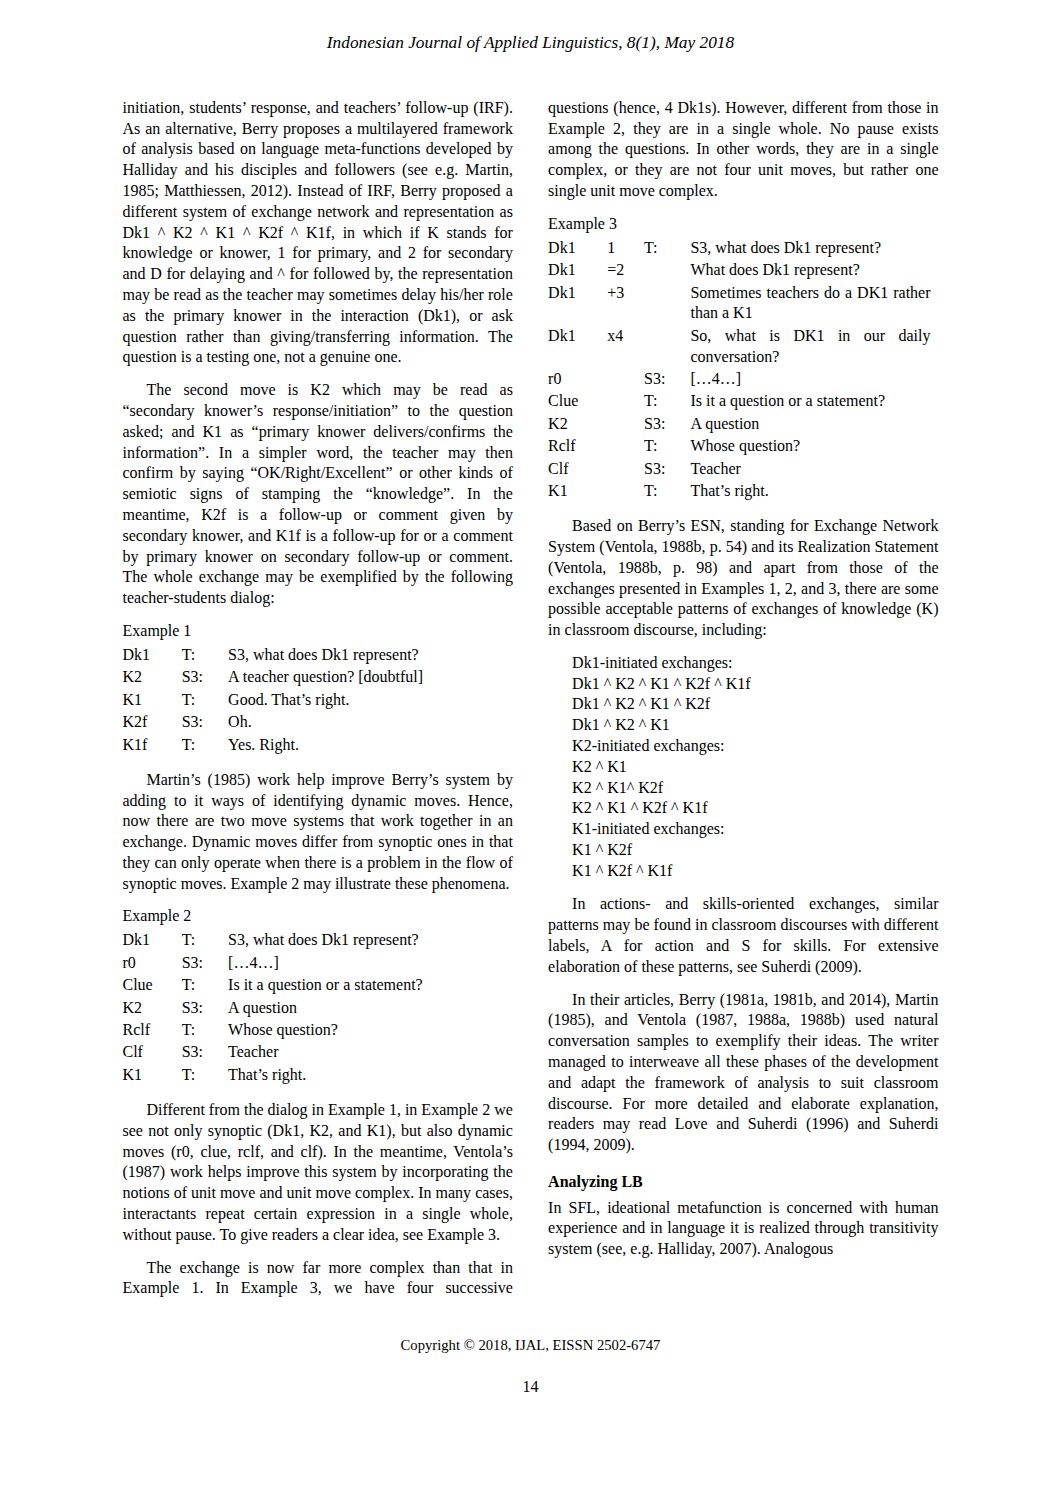Indonesian Journal of Applied Linguistics, 8(1), May 2018
initiation, students’ response, and teachers’ follow-up (IRF). As an alternative, Berry proposes a multilayered framework of analysis based on language meta-functions developed by Halliday and his disciples and followers (see e.g. Martin, 1985; Matthiessen, 2012). Instead of IRF, Berry proposed a different system of exchange network and representation as Dk1 ^ K2 ^ K1 ^ K2f ^ K1f, in which if K stands for knowledge or knower, 1 for primary, and 2 for secondary and D for delaying and ^ for followed by, the representation may be read as the teacher may sometimes delay his/her role as the primary knower in the interaction (Dk1), or ask question rather than giving/transferring information. The question is a testing one, not a genuine one.
The second move is K2 which may be read as “secondary knower’s response/initiation” to the question asked; and K1 as “primary knower delivers/confirms the information”. In a simpler word, the teacher may then confirm by saying “OK/Right/Excellent” or other kinds of semiotic signs of stamping the “knowledge”. In the meantime, K2f is a follow-up or comment given by secondary knower, and K1f is a follow-up for or a comment by primary knower on secondary follow-up or comment. The whole exchange may be exemplified by the following teacher-students dialog:
Example 1
| Dk1 | T: | S3, what does Dk1 represent? |
| K2 | S3: | A teacher question? [doubtful] |
| K1 | T: | Good. That’s right. |
| K2f | S3: | Oh. |
| K1f | T: | Yes. Right. |
Martin’s (1985) work help improve Berry’s system by adding to it ways of identifying dynamic moves. Hence, now there are two move systems that work together in an exchange. Dynamic moves differ from synoptic ones in that they can only operate when there is a problem in the flow of synoptic moves. Example 2 may illustrate these phenomena.
Example 2
| Dk1 | T: | S3, what does Dk1 represent? |
| r0 | S3: | […4…] |
| Clue | T: | Is it a question or a statement? |
| K2 | S3: | A question |
| Rclf | T: | Whose question? |
| Clf | S3: | Teacher |
| K1 | T: | That’s right. |
Different from the dialog in Example 1, in Example 2 we see not only synoptic (Dk1, K2, and K1), but also dynamic moves (r0, clue, rclf, and clf). In the meantime, Ventola’s (1987) work helps improve this system by incorporating the notions of unit move and unit move complex. In many cases, interactants repeat certain expression in a single whole, without pause. To give readers a clear idea, see Example 3.
The exchange is now far more complex than that in Example 1. In Example 3, we have four successive questions (hence, 4 Dk1s). However, different from those in Example 2, they are in a single whole. No pause exists among the questions. In other words, they are in a single complex, or they are not four unit moves, but rather one single unit move complex.
Example 3
| Dk1 | 1 | T: | S3, what does Dk1 represent? |
| Dk1 | =2 | | What does Dk1 represent? |
| Dk1 | +3 | | Sometimes teachers do a DK1 rather than a K1 |
| Dk1 | x4 | | So, what is DK1 in our daily conversation? |
| r0 | | S3: | […4…] |
| Clue | | T: | Is it a question or a statement? |
| K2 | | S3: | A question |
| Rclf | | T: | Whose question? |
| Clf | | S3: | Teacher |
| K1 | | T: | That’s right. |
Based on Berry’s ESN, standing for Exchange Network System (Ventola, 1988b, p. 54) and its Realization Statement (Ventola, 1988b, p. 98) and apart from those of the exchanges presented in Examples 1, 2, and 3, there are some possible acceptable patterns of exchanges of knowledge (K) in classroom discourse, including:
Dk1-initiated exchanges:
Dk1 ^ K2 ^ K1 ^ K2f ^ K1f
Dk1 ^ K2 ^ K1 ^ K2f
Dk1 ^ K2 ^ K1
K2-initiated exchanges:
K2 ^ K1
K2 ^ K1^ K2f
K2 ^ K1 ^ K2f ^ K1f
K1-initiated exchanges:
K1 ^ K2f
K1 ^ K2f ^ K1f
In actions- and skills-oriented exchanges, similar patterns may be found in classroom discourses with different labels, A for action and S for skills. For extensive elaboration of these patterns, see Suherdi (2009).
In their articles, Berry (1981a, 1981b, and 2014), Martin (1985), and Ventola (1987, 1988a, 1988b) used natural conversation samples to exemplify their ideas. The writer managed to interweave all these phases of the development and adapt the framework of analysis to suit classroom discourse. For more detailed and elaborate explanation, readers may read Love and Suherdi (1996) and Suherdi (1994, 2009).
Analyzing LB
In SFL, ideational metafunction is concerned with human experience and in language it is realized through transitivity system (see, e.g. Halliday, 2007). Analogous
Copyright © 2018, IJAL, EISSN 2502-6747
14